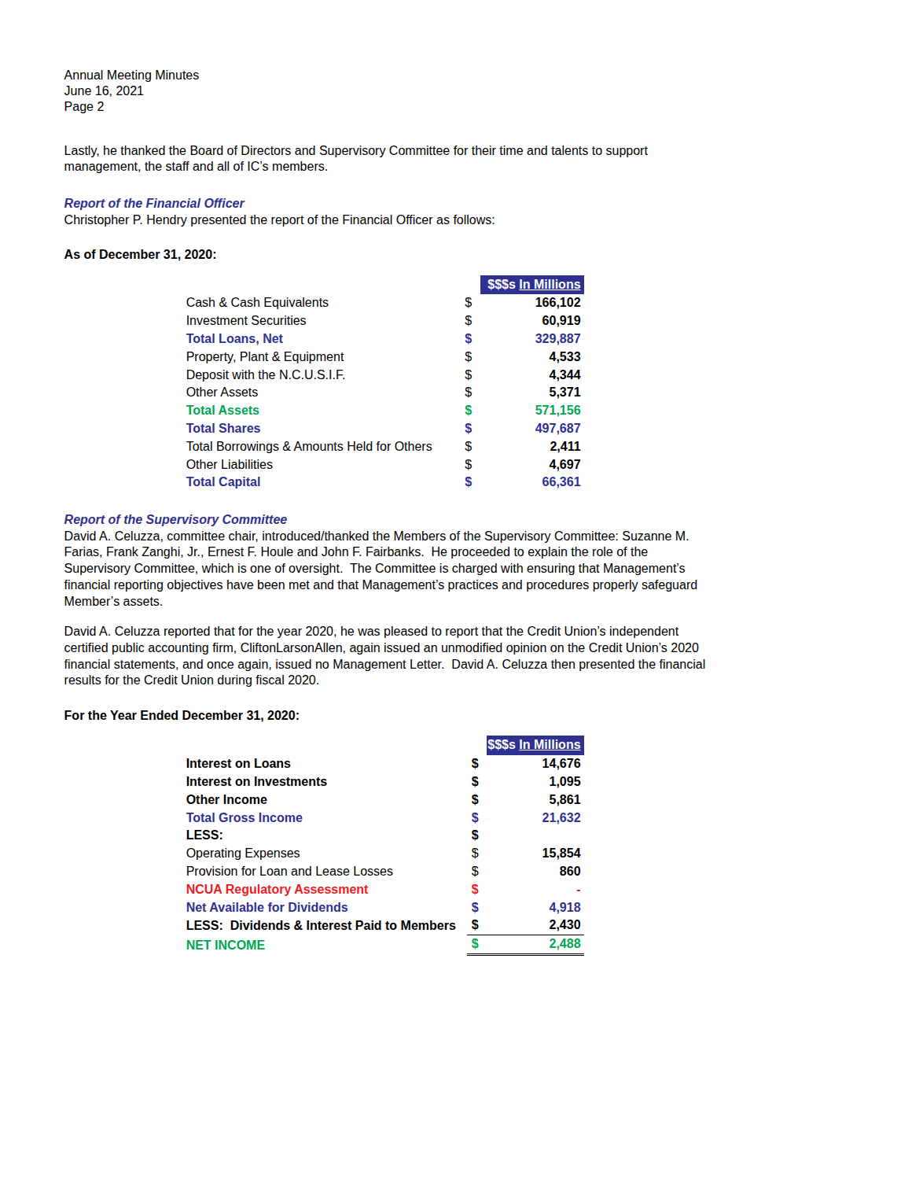Annual Meeting Minutes
June 16, 2021
Page 2
Lastly, he thanked the Board of Directors and Supervisory Committee for their time and talents to support management, the staff and all of IC’s members.
Report of the Financial Officer
Christopher P. Hendry presented the report of the Financial Officer as follows:
As of December 31, 2020:
| | | $$$s In Millions |
| Cash & Cash Equivalents | $ | 166,102 |
| Investment Securities | $ | 60,919 |
| Total Loans, Net | $ | 329,887 |
| Property, Plant & Equipment | $ | 4,533 |
| Deposit with the N.C.U.S.I.F. | $ | 4,344 |
| Other Assets | $ | 5,371 |
| Total Assets | $ | 571,156 |
| Total Shares | $ | 497,687 |
| Total Borrowings & Amounts Held for Others | $ | 2,411 |
| Other Liabilities | $ | 4,697 |
| Total Capital | $ | 66,361 |
Report of the Supervisory Committee
David A. Celuzza, committee chair, introduced/thanked the Members of the Supervisory Committee: Suzanne M. Farias, Frank Zanghi, Jr., Ernest F. Houle and John F. Fairbanks. He proceeded to explain the role of the Supervisory Committee, which is one of oversight. The Committee is charged with ensuring that Management’s financial reporting objectives have been met and that Management’s practices and procedures properly safeguard Member’s assets.
David A. Celuzza reported that for the year 2020, he was pleased to report that the Credit Union’s independent certified public accounting firm, CliftonLarsonAllen, again issued an unmodified opinion on the Credit Union’s 2020 financial statements, and once again, issued no Management Letter. David A. Celuzza then presented the financial results for the Credit Union during fiscal 2020.
For the Year Ended December 31, 2020:
| | | $$$s In Millions |
| Interest on Loans | $ | 14,676 |
| Interest on Investments | $ | 1,095 |
| Other Income | $ | 5,861 |
| Total Gross Income | $ | 21,632 |
| LESS: | $ | |
| Operating Expenses | $ | 15,854 |
| Provision for Loan and Lease Losses | $ | 860 |
| NCUA Regulatory Assessment | $ | - |
| Net Available for Dividends | $ | 4,918 |
| LESS: Dividends & Interest Paid to Members | $ | 2,430 |
| NET INCOME | $ | 2,488 |